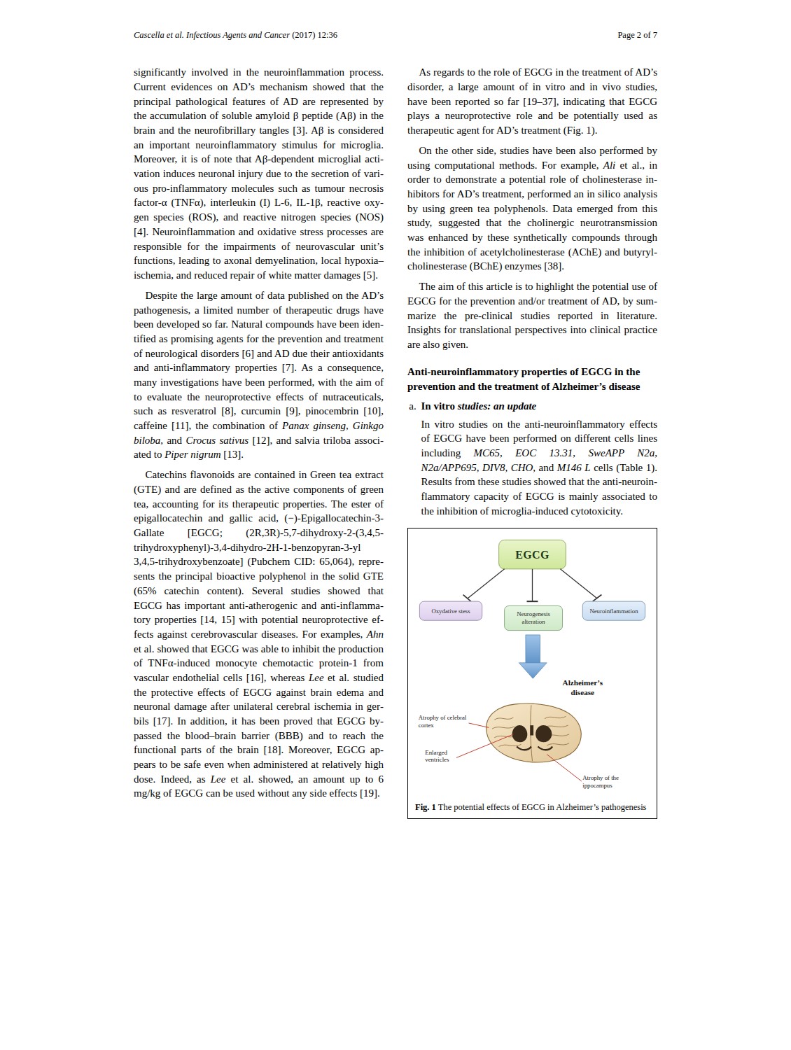Cascella et al. Infectious Agents and Cancer (2017) 12:36
Page 2 of 7
significantly involved in the neuroinflammation process. Current evidences on AD’s mechanism showed that the principal pathological features of AD are represented by the accumulation of soluble amyloid β peptide (Aβ) in the brain and the neurofibrillary tangles [3]. Aβ is considered an important neuroinflammatory stimulus for microglia. Moreover, it is of note that Aβ-dependent microglial activation induces neuronal injury due to the secretion of various pro-inflammatory molecules such as tumour necrosis factor-α (TNFα), interleukin (I) L-6, IL-1β, reactive oxygen species (ROS), and reactive nitrogen species (NOS) [4]. Neuroinflammation and oxidative stress processes are responsible for the impairments of neurovascular unit’s functions, leading to axonal demyelination, local hypoxia–ischemia, and reduced repair of white matter damages [5].
Despite the large amount of data published on the AD’s pathogenesis, a limited number of therapeutic drugs have been developed so far. Natural compounds have been identified as promising agents for the prevention and treatment of neurological disorders [6] and AD due their antioxidants and anti-inflammatory properties [7]. As a consequence, many investigations have been performed, with the aim of to evaluate the neuroprotective effects of nutraceuticals, such as resveratrol [8], curcumin [9], pinocembrin [10], caffeine [11], the combination of Panax ginseng, Ginkgo biloba, and Crocus sativus [12], and salvia triloba associated to Piper nigrum [13].
Catechins flavonoids are contained in Green tea extract (GTE) and are defined as the active components of green tea, accounting for its therapeutic properties. The ester of epigallocatechin and gallic acid, (−)-Epigallocatechin-3-Gallate [EGCG; (2R,3R)-5,7-dihydroxy-2-(3,4,5-trihydroxyphenyl)-3,4-dihydro-2H-1-benzopyran-3-yl 3,4,5-trihydroxybenzoate] (Pubchem CID: 65,064), represents the principal bioactive polyphenol in the solid GTE (65% catechin content). Several studies showed that EGCG has important anti-atherogenic and anti-inflammatory properties [14, 15] with potential neuroprotective effects against cerebrovascular diseases. For examples, Ahn et al. showed that EGCG was able to inhibit the production of TNFα-induced monocyte chemotactic protein-1 from vascular endothelial cells [16], whereas Lee et al. studied the protective effects of EGCG against brain edema and neuronal damage after unilateral cerebral ischemia in gerbils [17]. In addition, it has been proved that EGCG bypassed the blood–brain barrier (BBB) and to reach the functional parts of the brain [18]. Moreover, EGCG appears to be safe even when administered at relatively high dose. Indeed, as Lee et al. showed, an amount up to 6 mg/kg of EGCG can be used without any side effects [19].
As regards to the role of EGCG in the treatment of AD’s disorder, a large amount of in vitro and in vivo studies, have been reported so far [19–37], indicating that EGCG plays a neuroprotective role and be potentially used as therapeutic agent for AD’s treatment (Fig. 1).
On the other side, studies have been also performed by using computational methods. For example, Ali et al., in order to demonstrate a potential role of cholinesterase inhibitors for AD’s treatment, performed an in silico analysis by using green tea polyphenols. Data emerged from this study, suggested that the cholinergic neurotransmission was enhanced by these synthetically compounds through the inhibition of acetylcholinesterase (AChE) and butyrylcholinesterase (BChE) enzymes [38].
The aim of this article is to highlight the potential use of EGCG for the prevention and/or treatment of AD, by summarize the pre-clinical studies reported in literature. Insights for translational perspectives into clinical practice are also given.
Anti-neuroinflammatory properties of EGCG in the prevention and the treatment of Alzheimer’s disease
In vitro studies: an update
In vitro studies on the anti-neuroinflammatory effects of EGCG have been performed on different cells lines including MC65, EOC 13.31, SweAPP N2a, N2a/APP695, DIV8, CHO, and M146 L cells (Table 1). Results from these studies showed that the anti-neuroinflammatory capacity of EGCG is mainly associated to the inhibition of microglia-induced cytotoxicity.
EGCG Oxydative stess Neurogenesis alteration Neuroinflammation Alzheimer’s disease Atrophy of celebral cortex Enlarged ventricles Atrophy of the ippocampus
Fig. 1 The potential effects of EGCG in Alzheimer’s pathogenesis